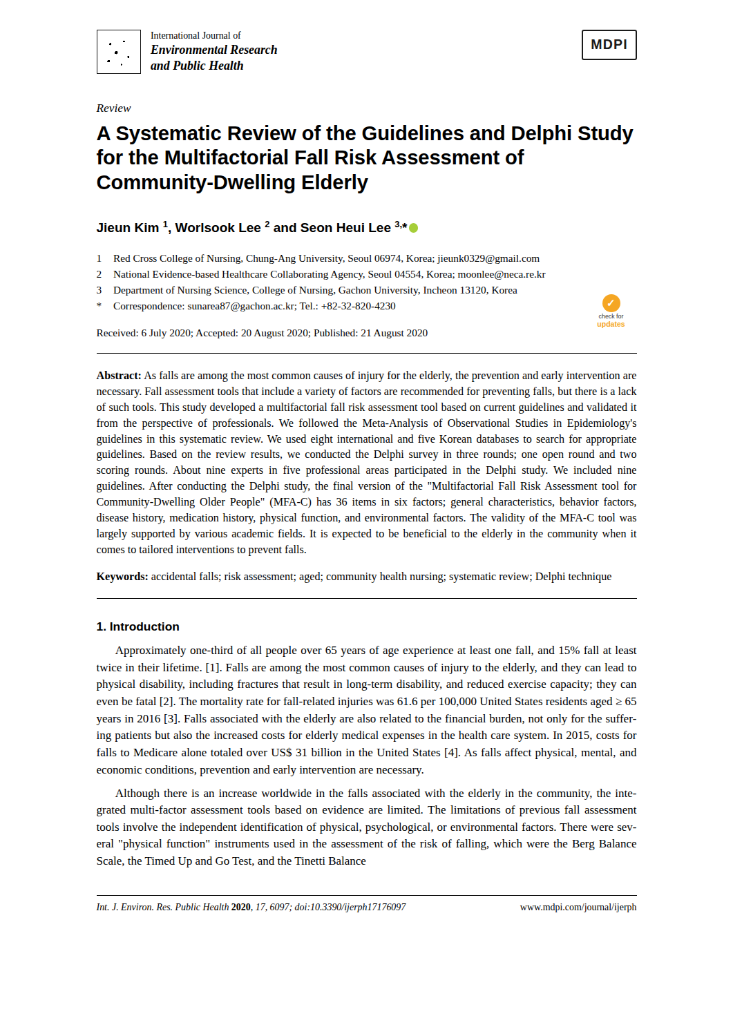International Journal of Environmental Research and Public Health
MDPI
Review
A Systematic Review of the Guidelines and Delphi Study for the Multifactorial Fall Risk Assessment of Community-Dwelling Elderly
Jieun Kim 1, Worlsook Lee 2 and Seon Heui Lee 3,*
1 Red Cross College of Nursing, Chung-Ang University, Seoul 06974, Korea; jieunk0329@gmail.com
2 National Evidence-based Healthcare Collaborating Agency, Seoul 04554, Korea; moonlee@neca.re.kr
3 Department of Nursing Science, College of Nursing, Gachon University, Incheon 13120, Korea
*Correspondence: sunarea87@gachon.ac.kr; Tel.: +82-32-820-4230
✓
check for updates
Received: 6 July 2020; Accepted: 20 August 2020; Published: 21 August 2020
Abstract: As falls are among the most common causes of injury for the elderly, the prevention and early intervention are necessary. Fall assessment tools that include a variety of factors are recommended for preventing falls, but there is a lack of such tools. This study developed a multifactorial fall risk assessment tool based on current guidelines and validated it from the perspective of professionals. We followed the Meta-Analysis of Observational Studies in Epidemiology's guidelines in this systematic review. We used eight international and five Korean databases to search for appropriate guidelines. Based on the review results, we conducted the Delphi survey in three rounds; one open round and two scoring rounds. About nine experts in five professional areas participated in the Delphi study. We included nine guidelines. After conducting the Delphi study, the final version of the "Multifactorial Fall Risk Assessment tool for Community-Dwelling Older People" (MFA-C) has 36 items in six factors; general characteristics, behavior factors, disease history, medication history, physical function, and environmental factors. The validity of the MFA-C tool was largely supported by various academic fields. It is expected to be beneficial to the elderly in the community when it comes to tailored interventions to prevent falls.
Keywords: accidental falls; risk assessment; aged; community health nursing; systematic review; Delphi technique
1. Introduction
Approximately one-third of all people over 65 years of age experience at least one fall, and 15% fall at least twice in their lifetime. [1]. Falls are among the most common causes of injury to the elderly, and they can lead to physical disability, including fractures that result in long-term disability, and reduced exercise capacity; they can even be fatal [2]. The mortality rate for fall-related injuries was 61.6 per 100,000 United States residents aged ≥ 65 years in 2016 [3]. Falls associated with the elderly are also related to the financial burden, not only for the suffering patients but also the increased costs for elderly medical expenses in the health care system. In 2015, costs for falls to Medicare alone totaled over US$ 31 billion in the United States [4]. As falls affect physical, mental, and economic conditions, prevention and early intervention are necessary.
Although there is an increase worldwide in the falls associated with the elderly in the community, the integrated multi-factor assessment tools based on evidence are limited. The limitations of previous fall assessment tools involve the independent identification of physical, psychological, or environmental factors. There were several "physical function" instruments used in the assessment of the risk of falling, which were the Berg Balance Scale, the Timed Up and Go Test, and the Tinetti Balance
Int. J. Environ. Res. Public Health 2020, 17, 6097; doi:10.3390/ijerph17176097
www.mdpi.com/journal/ijerph